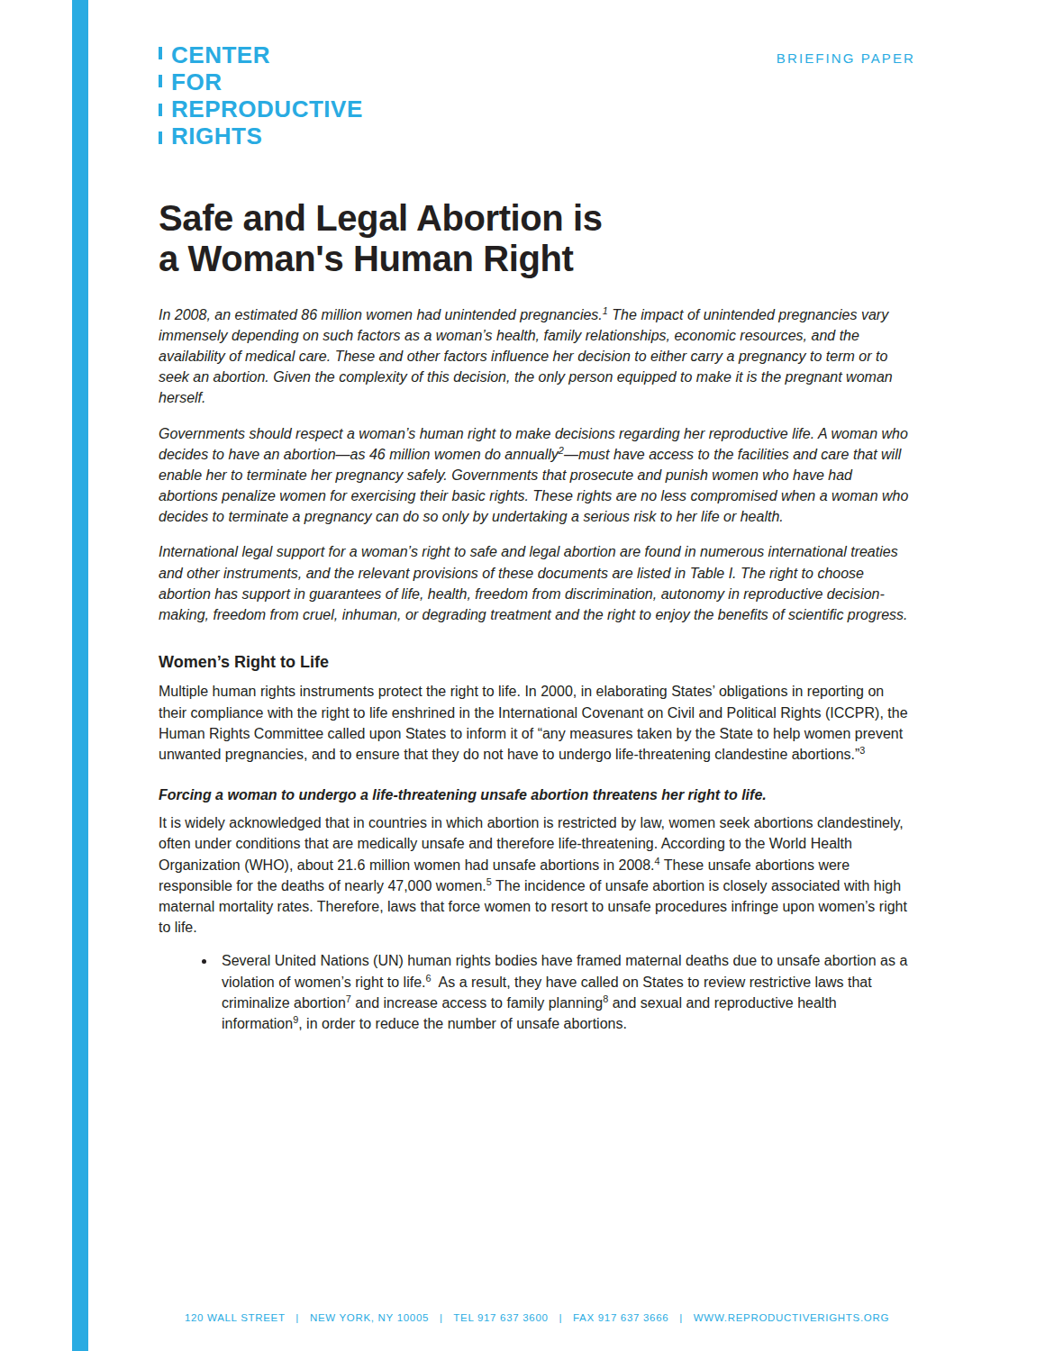Center
For
Reproductive
Rights
Briefing Paper
Safe and Legal Abortion is
a Woman's Human Right
In 2008, an estimated 86 million women had unintended pregnancies.1 The impact of unintended pregnancies vary immensely depending on such factors as a woman’s health, family relationships, economic resources, and the availability of medical care. These and other factors influence her decision to either carry a pregnancy to term or to seek an abortion. Given the complexity of this decision, the only person equipped to make it is the pregnant woman herself.
Governments should respect a woman’s human right to make decisions regarding her reproductive life. A woman who decides to have an abortion—as 46 million women do annually2—must have access to the facilities and care that will enable her to terminate her pregnancy safely. Governments that prosecute and punish women who have had abortions penalize women for exercising their basic rights. These rights are no less compromised when a woman who decides to terminate a pregnancy can do so only by undertaking a serious risk to her life or health.
International legal support for a woman’s right to safe and legal abortion are found in numerous international treaties and other instruments, and the relevant provisions of these documents are listed in Table I. The right to choose abortion has support in guarantees of life, health, freedom from discrimination, autonomy in reproductive decision-making, freedom from cruel, inhuman, or degrading treatment and the right to enjoy the benefits of scientific progress.
Women’s Right to Life
Multiple human rights instruments protect the right to life. In 2000, in elaborating States’ obligations in reporting on their compliance with the right to life enshrined in the International Covenant on Civil and Political Rights (ICCPR), the Human Rights Committee called upon States to inform it of “any measures taken by the State to help women prevent unwanted pregnancies, and to ensure that they do not have to undergo life-threatening clandestine abortions.”3
Forcing a woman to undergo a life-threatening unsafe abortion threatens her right to life.
It is widely acknowledged that in countries in which abortion is restricted by law, women seek abortions clandestinely, often under conditions that are medically unsafe and therefore life-threatening. According to the World Health Organization (WHO), about 21.6 million women had unsafe abortions in 2008.4 These unsafe abortions were responsible for the deaths of nearly 47,000 women.5 The incidence of unsafe abortion is closely associated with high maternal mortality rates. Therefore, laws that force women to resort to unsafe procedures infringe upon women’s right to life.
Several United Nations (UN) human rights bodies have framed maternal deaths due to unsafe abortion as a violation of women’s right to life.6 As a result, they have called on States to review restrictive laws that criminalize abortion7 and increase access to family planning8 and sexual and reproductive health information9, in order to reduce the number of unsafe abortions.
120 Wall Street | New York, NY 10005 | Tel 917 637 3600 | Fax 917 637 3666 | www.reproductiverights.org